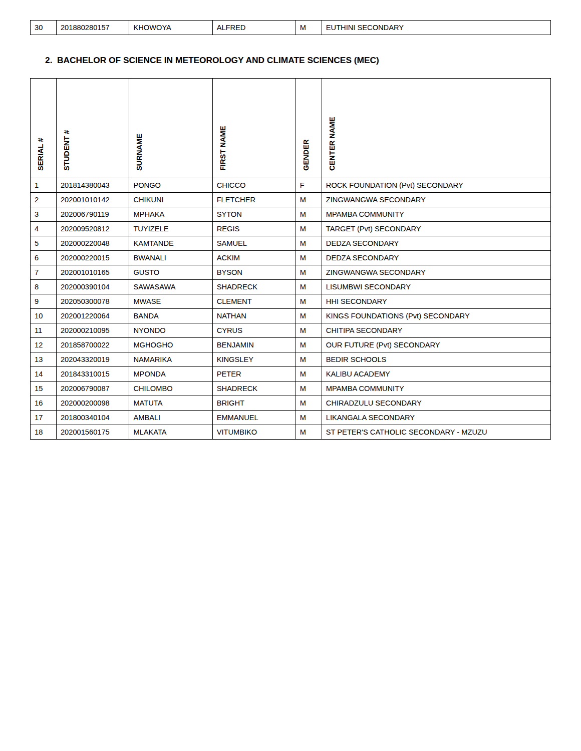| 30 | 201880280157 | KHOWOYA | ALFRED | M | EUTHINI SECONDARY |
2. BACHELOR OF SCIENCE IN METEOROLOGY AND CLIMATE SCIENCES (MEC)
| SERIAL # | STUDENT # | SURNAME | FIRST NAME | GENDER | CENTER NAME |
| --- | --- | --- | --- | --- | --- |
| 1 | 201814380043 | PONGO | CHICCO | F | ROCK FOUNDATION (Pvt) SECONDARY |
| 2 | 202001010142 | CHIKUNI | FLETCHER | M | ZINGWANGWA SECONDARY |
| 3 | 202006790119 | MPHAKA | SYTON | M | MPAMBA COMMUNITY |
| 4 | 202009520812 | TUYIZELE | REGIS | M | TARGET (Pvt) SECONDARY |
| 5 | 202000220048 | KAMTANDE | SAMUEL | M | DEDZA SECONDARY |
| 6 | 202000220015 | BWANALI | ACKIM | M | DEDZA SECONDARY |
| 7 | 202001010165 | GUSTO | BYSON | M | ZINGWANGWA SECONDARY |
| 8 | 202000390104 | SAWASAWA | SHADRECK | M | LISUMBWI SECONDARY |
| 9 | 202050300078 | MWASE | CLEMENT | M | HHI SECONDARY |
| 10 | 202001220064 | BANDA | NATHAN | M | KINGS FOUNDATIONS (Pvt) SECONDARY |
| 11 | 202000210095 | NYONDO | CYRUS | M | CHITIPA SECONDARY |
| 12 | 201858700022 | MGHOGHO | BENJAMIN | M | OUR FUTURE (Pvt) SECONDARY |
| 13 | 202043320019 | NAMARIKA | KINGSLEY | M | BEDIR SCHOOLS |
| 14 | 201843310015 | MPONDA | PETER | M | KALIBU ACADEMY |
| 15 | 202006790087 | CHILOMBO | SHADRECK | M | MPAMBA COMMUNITY |
| 16 | 202000200098 | MATUTA | BRIGHT | M | CHIRADZULU SECONDARY |
| 17 | 201800340104 | AMBALI | EMMANUEL | M | LIKANGALA SECONDARY |
| 18 | 202001560175 | MLAKATA | VITUMBIKO | M | ST PETER'S CATHOLIC SECONDARY - MZUZU |